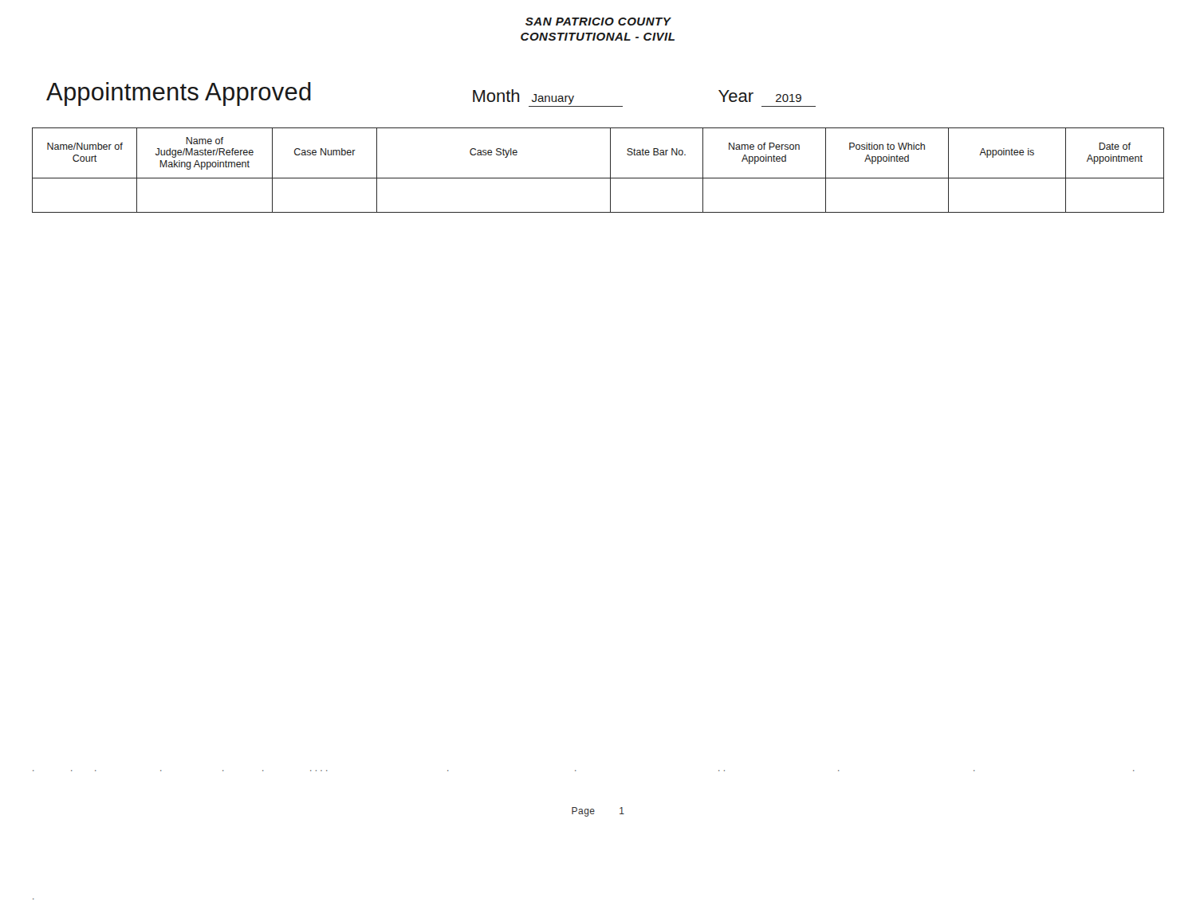SAN PATRICIO COUNTY
CONSTITUTIONAL - CIVIL
Appointments Approved
Month January
Year 2019
| Name/Number of Court | Name of Judge/Master/Referee Making Appointment | Case Number | Case Style | State Bar No. | Name of Person Appointed | Position to Which Appointed | Appointee is | Date of Appointment |
| --- | --- | --- | --- | --- | --- | --- | --- | --- |
. . . . . . . . . . . . . . . . .
Page 1
.